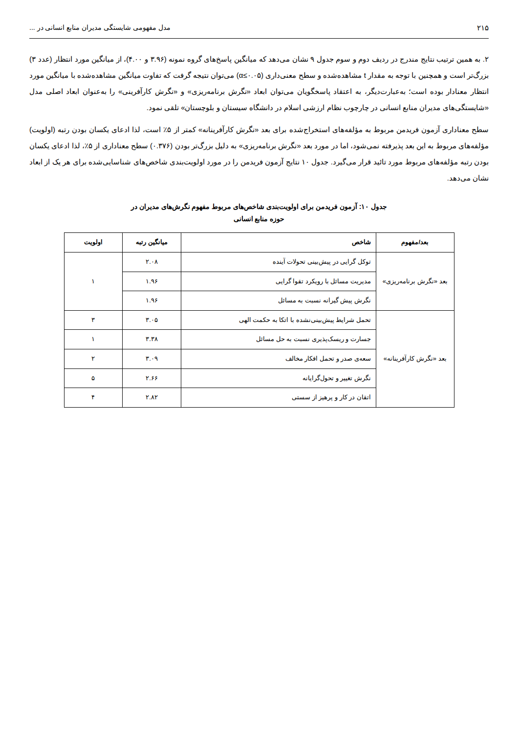۲۱۵ مدل مفهومی شایستگی مدیران منابع انسانی در ...
۲. به همین ترتیب نتایج مندرج در ردیف دوم و سوم جدول ۹ نشان می‌دهد که میانگین پاسخ‌های گروه نمونه (۳.۹۶ و ۴.۰۰)، از میانگین مورد انتظار (عدد ۳) بزرگ‌تر است و همچنین با توجه به مقدار t مشاهده‌شده و سطح معنی‌داری (α≤۰.۰۵) می‌توان نتیجه گرفت که تفاوت میانگین مشاهده‌شده با میانگین مورد انتظار معنادار بوده است؛ به‌عبارت‌دیگر، به اعتقاد پاسخگویان می‌توان ابعاد «نگرش برنامه‌ریزی» و «نگرش کارآفرینی» را به‌عنوان ابعاد اصلی مدل «شایستگی‌های مدیران منابع انسانی در چارچوب نظام ارزشی اسلام در دانشگاه سیستان و بلوچستان» تلقی نمود.
سطح معناداری آزمون فریدمن مربوط به مؤلفه‌های استخراج‌شده برای بعد «نگرش کارآفرینانه» کمتر از ۵٪ است، لذا ادعای یکسان بودن رتبه (اولویت) مؤلفه‌های مربوط به این بعد پذیرفته نمی‌شود، اما در مورد بعد «نگرش برنامه‌ریزی» به دلیل بزرگ‌تر بودن (۰.۳۷۶) سطح معناداری از ۵٪، لذا ادعای یکسان بودن رتبه مؤلفه‌های مربوط مورد تائید قرار می‌گیرد. جدول ۱۰ نتایج آزمون فریدمن را در مورد اولویت‌بندی شاخص‌های شناسایی‌شده برای هر یک از ابعاد نشان می‌دهد.
جدول ۱۰: آزمون فریدمن برای اولویت‌بندی شاخص‌های مربوط مفهوم نگرش‌های مدیران در
حوزه منابع انسانی
| بعد/مفهوم | شاخص | میانگین رتبه | اولویت |
| --- | --- | --- | --- |
| بعد «نگرش برنامه‌ریزی» | توکل گرایی در پیش‌بینی تحولات آینده | ۲.۰۸ | ۱ |
| مدیریت مسائل با رویکرد تقوا گرایی | ۱.۹۶ |
| نگرش پیش گیرانه نسبت به مسائل | ۱.۹۶ |
| بعد «نگرش کارآفرینانه» | تحمل شرایط پیش‌بینی‌نشده با اتکا به حکمت الهی | ۳.۰۵ | ۳ |
| جسارت و ریسک‌پذیری نسبت به حل مسائل | ۳.۳۸ | ۱ |
| سعه‌ی صدر و تحمل افکار مخالف | ۳.۰۹ | ۲ |
| نگرش تغییر و تحول‌گرایانه | ۲.۶۶ | ۵ |
| اتقان در کار و پرهیز از سستی | ۲.۸۲ | ۴ |